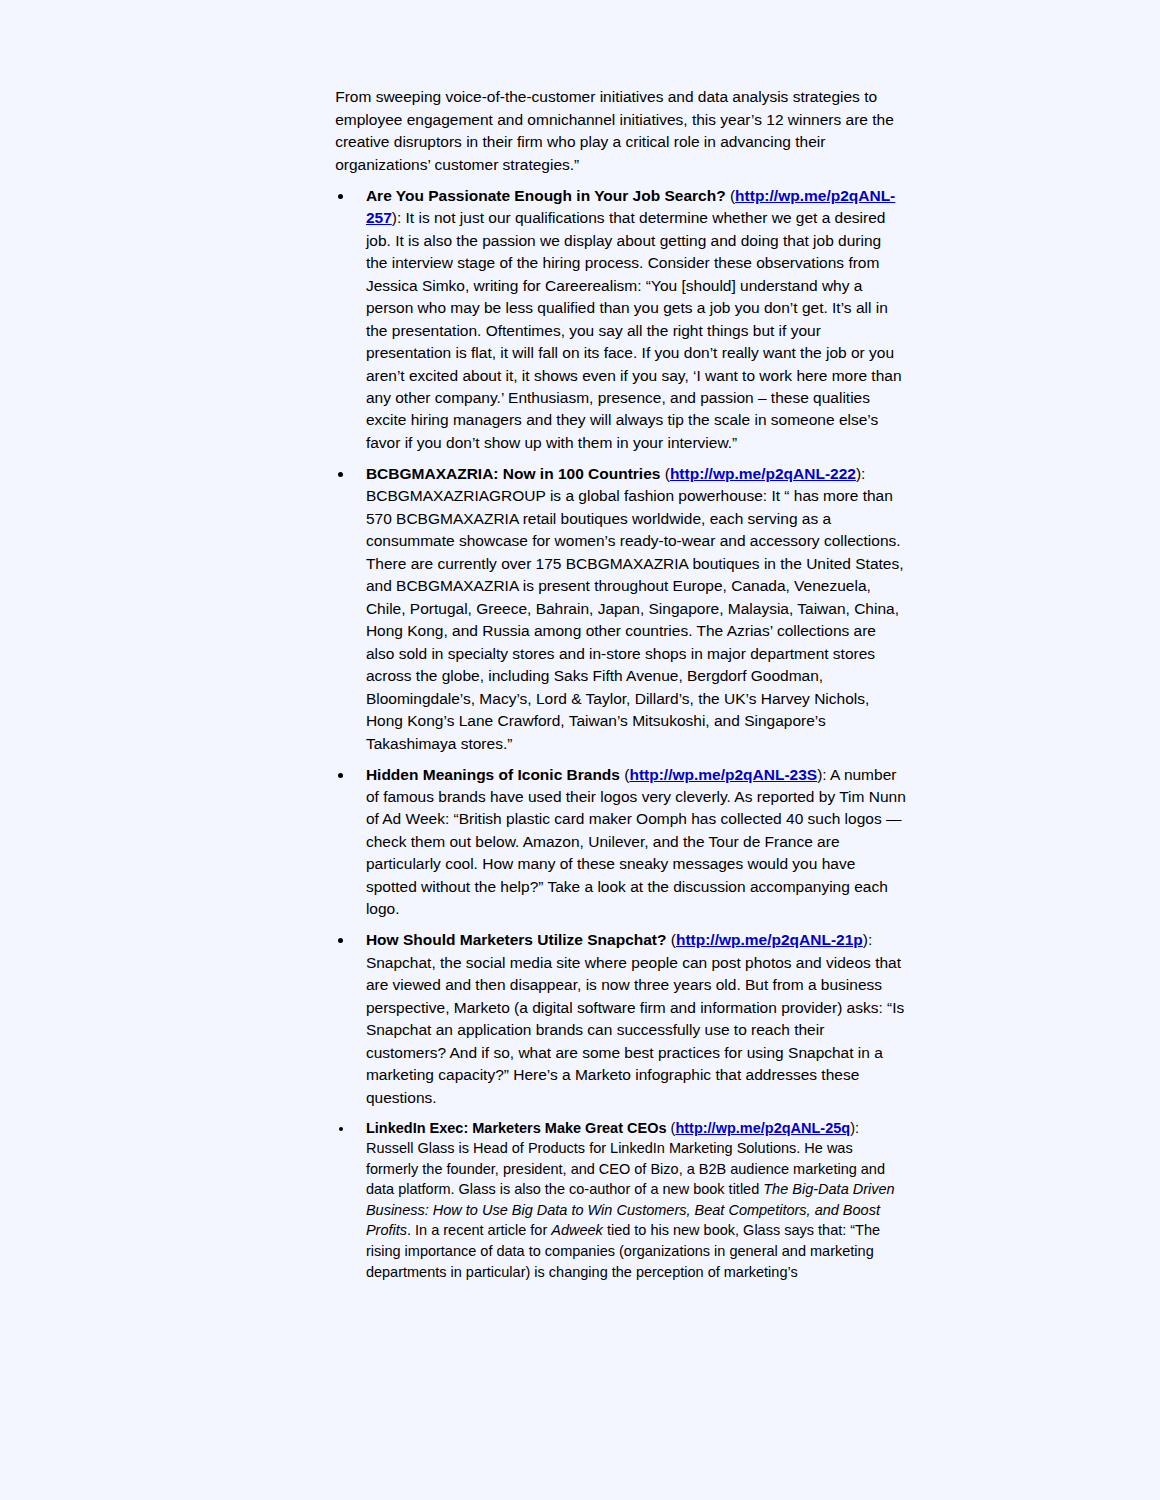From sweeping voice-of-the-customer initiatives and data analysis strategies to employee engagement and omnichannel initiatives, this year’s 12 winners are the creative disruptors in their firm who play a critical role in advancing their organizations’ customer strategies.”
Are You Passionate Enough in Your Job Search? (http://wp.me/p2qANL-257): It is not just our qualifications that determine whether we get a desired job. It is also the passion we display about getting and doing that job during the interview stage of the hiring process. Consider these observations from Jessica Simko, writing for Careerealism: “You [should] understand why a person who may be less qualified than you gets a job you don’t get. It’s all in the presentation. Oftentimes, you say all the right things but if your presentation is flat, it will fall on its face. If you don’t really want the job or you aren’t excited about it, it shows even if you say, ‘I want to work here more than any other company.’ Enthusiasm, presence, and passion – these qualities excite hiring managers and they will always tip the scale in someone else’s favor if you don’t show up with them in your interview.”
BCBGMAXAZRIA: Now in 100 Countries (http://wp.me/p2qANL-222): BCBGMAXAZRIAGROUP is a global fashion powerhouse: It “ has more than 570 BCBGMAXAZRIA retail boutiques worldwide, each serving as a consummate showcase for women’s ready-to-wear and accessory collections. There are currently over 175 BCBGMAXAZRIA boutiques in the United States, and BCBGMAXAZRIA is present throughout Europe, Canada, Venezuela, Chile, Portugal, Greece, Bahrain, Japan, Singapore, Malaysia, Taiwan, China, Hong Kong, and Russia among other countries. The Azrias’ collections are also sold in specialty stores and in-store shops in major department stores across the globe, including Saks Fifth Avenue, Bergdorf Goodman, Bloomingdale’s, Macy’s, Lord & Taylor, Dillard’s, the UK’s Harvey Nichols, Hong Kong’s Lane Crawford, Taiwan’s Mitsukoshi, and Singapore’s Takashimaya stores.”
Hidden Meanings of Iconic Brands (http://wp.me/p2qANL-23S): A number of famous brands have used their logos very cleverly. As reported by Tim Nunn of Ad Week: “British plastic card maker Oomph has collected 40 such logos — check them out below. Amazon, Unilever, and the Tour de France are particularly cool. How many of these sneaky messages would you have spotted without the help?” Take a look at the discussion accompanying each logo.
How Should Marketers Utilize Snapchat? (http://wp.me/p2qANL-21p): Snapchat, the social media site where people can post photos and videos that are viewed and then disappear, is now three years old. But from a business perspective, Marketo (a digital software firm and information provider) asks: “Is Snapchat an application brands can successfully use to reach their customers? And if so, what are some best practices for using Snapchat in a marketing capacity?” Here’s a Marketo infographic that addresses these questions.
LinkedIn Exec: Marketers Make Great CEOs (http://wp.me/p2qANL-25q): Russell Glass is Head of Products for LinkedIn Marketing Solutions. He was formerly the founder, president, and CEO of Bizo, a B2B audience marketing and data platform. Glass is also the co-author of a new book titled The Big-Data Driven Business: How to Use Big Data to Win Customers, Beat Competitors, and Boost Profits. In a recent article for Adweek tied to his new book, Glass says that: “The rising importance of data to companies (organizations in general and marketing departments in particular) is changing the perception of marketing’s